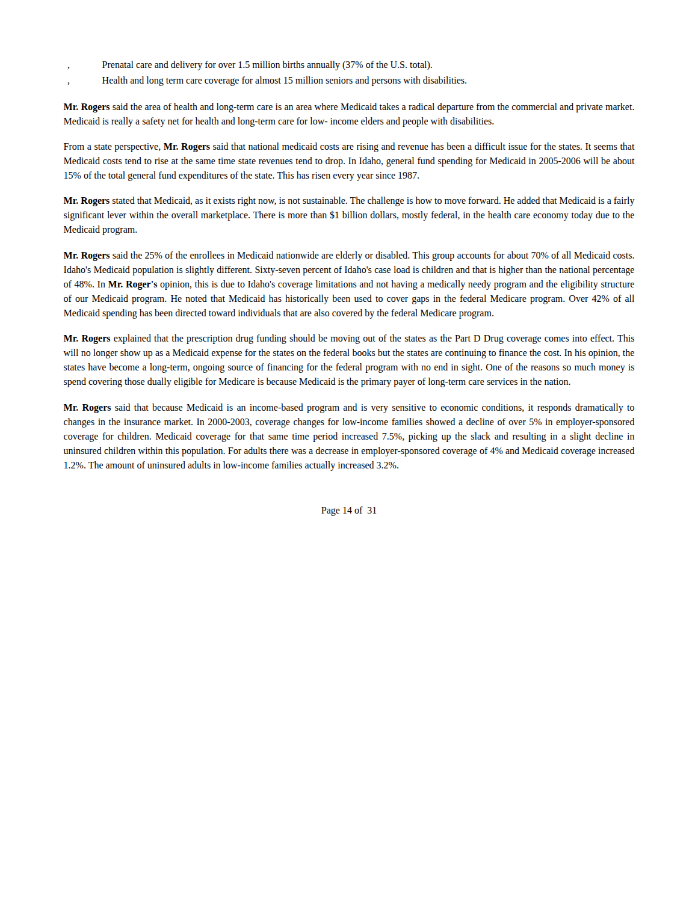, Prenatal care and delivery for over 1.5 million births annually (37% of the U.S. total).
, Health and long term care coverage for almost 15 million seniors and persons with disabilities.
Mr. Rogers said the area of health and long-term care is an area where Medicaid takes a radical departure from the commercial and private market. Medicaid is really a safety net for health and long-term care for low- income elders and people with disabilities.
From a state perspective, Mr. Rogers said that national medicaid costs are rising and revenue has been a difficult issue for the states. It seems that Medicaid costs tend to rise at the same time state revenues tend to drop. In Idaho, general fund spending for Medicaid in 2005-2006 will be about 15% of the total general fund expenditures of the state. This has risen every year since 1987.
Mr. Rogers stated that Medicaid, as it exists right now, is not sustainable. The challenge is how to move forward. He added that Medicaid is a fairly significant lever within the overall marketplace. There is more than $1 billion dollars, mostly federal, in the health care economy today due to the Medicaid program.
Mr. Rogers said the 25% of the enrollees in Medicaid nationwide are elderly or disabled. This group accounts for about 70% of all Medicaid costs. Idaho's Medicaid population is slightly different. Sixty-seven percent of Idaho's case load is children and that is higher than the national percentage of 48%. In Mr. Roger's opinion, this is due to Idaho's coverage limitations and not having a medically needy program and the eligibility structure of our Medicaid program. He noted that Medicaid has historically been used to cover gaps in the federal Medicare program. Over 42% of all Medicaid spending has been directed toward individuals that are also covered by the federal Medicare program.
Mr. Rogers explained that the prescription drug funding should be moving out of the states as the Part D Drug coverage comes into effect. This will no longer show up as a Medicaid expense for the states on the federal books but the states are continuing to finance the cost. In his opinion, the states have become a long-term, ongoing source of financing for the federal program with no end in sight. One of the reasons so much money is spend covering those dually eligible for Medicare is because Medicaid is the primary payer of long-term care services in the nation.
Mr. Rogers said that because Medicaid is an income-based program and is very sensitive to economic conditions, it responds dramatically to changes in the insurance market. In 2000-2003, coverage changes for low-income families showed a decline of over 5% in employer-sponsored coverage for children. Medicaid coverage for that same time period increased 7.5%, picking up the slack and resulting in a slight decline in uninsured children within this population. For adults there was a decrease in employer-sponsored coverage of 4% and Medicaid coverage increased 1.2%. The amount of uninsured adults in low-income families actually increased 3.2%.
Page 14 of 31